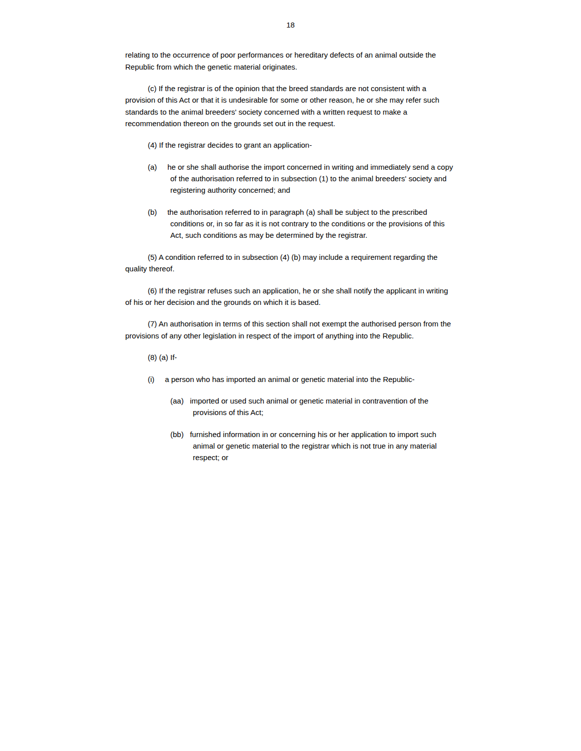18
relating to the occurrence of poor performances or hereditary defects of an animal outside the Republic from which the genetic material originates.
(c) If the registrar is of the opinion that the breed standards are not consistent with a provision of this Act or that it is undesirable for some or other reason, he or she may refer such standards to the animal breeders' society concerned with a written request to make a recommendation thereon on the grounds set out in the request.
(4) If the registrar decides to grant an application-
(a) he or she shall authorise the import concerned in writing and immediately send a copy of the authorisation referred to in subsection (1) to the animal breeders' society and registering authority concerned; and
(b) the authorisation referred to in paragraph (a) shall be subject to the prescribed conditions or, in so far as it is not contrary to the conditions or the provisions of this Act, such conditions as may be determined by the registrar.
(5) A condition referred to in subsection (4) (b) may include a requirement regarding the quality thereof.
(6) If the registrar refuses such an application, he or she shall notify the applicant in writing of his or her decision and the grounds on which it is based.
(7) An authorisation in terms of this section shall not exempt the authorised person from the provisions of any other legislation in respect of the import of anything into the Republic.
(8) (a) If-
(i) a person who has imported an animal or genetic material into the Republic-
(aa) imported or used such animal or genetic material in contravention of the provisions of this Act;
(bb) furnished information in or concerning his or her application to import such animal or genetic material to the registrar which is not true in any material respect; or